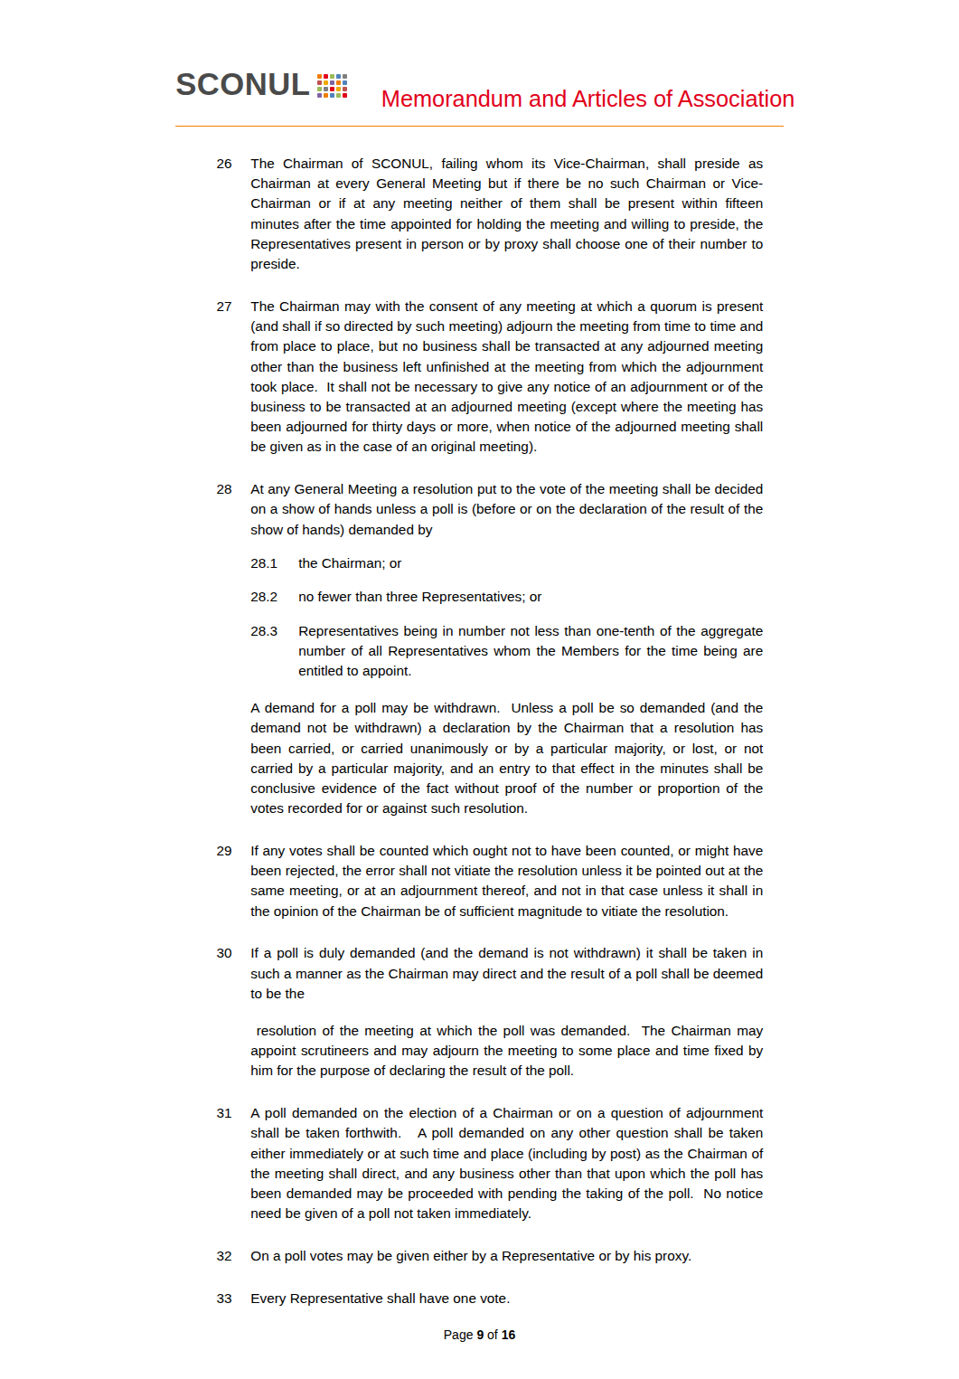SCONUL
Memorandum and Articles of Association
26
The Chairman of SCONUL, failing whom its Vice-Chairman, shall preside as Chairman at every General Meeting but if there be no such Chairman or Vice-Chairman or if at any meeting neither of them shall be present within fifteen minutes after the time appointed for holding the meeting and willing to preside, the Representatives present in person or by proxy shall choose one of their number to preside.
27
The Chairman may with the consent of any meeting at which a quorum is present (and shall if so directed by such meeting) adjourn the meeting from time to time and from place to place, but no business shall be transacted at any adjourned meeting other than the business left unfinished at the meeting from which the adjournment took place. It shall not be necessary to give any notice of an adjournment or of the business to be transacted at an adjourned meeting (except where the meeting has been adjourned for thirty days or more, when notice of the adjourned meeting shall be given as in the case of an original meeting).
28
At any General Meeting a resolution put to the vote of the meeting shall be decided on a show of hands unless a poll is (before or on the declaration of the result of the show of hands) demanded by
28.1
the Chairman; or
28.2
no fewer than three Representatives; or
28.3
Representatives being in number not less than one-tenth of the aggregate number of all Representatives whom the Members for the time being are entitled to appoint.
A demand for a poll may be withdrawn. Unless a poll be so demanded (and the demand not be withdrawn) a declaration by the Chairman that a resolution has been carried, or carried unanimously or by a particular majority, or lost, or not carried by a particular majority, and an entry to that effect in the minutes shall be conclusive evidence of the fact without proof of the number or proportion of the votes recorded for or against such resolution.
29
If any votes shall be counted which ought not to have been counted, or might have been rejected, the error shall not vitiate the resolution unless it be pointed out at the same meeting, or at an adjournment thereof, and not in that case unless it shall in the opinion of the Chairman be of sufficient magnitude to vitiate the resolution.
30
If a poll is duly demanded (and the demand is not withdrawn) it shall be taken in such a manner as the Chairman may direct and the result of a poll shall be deemed to be the
resolution of the meeting at which the poll was demanded. The Chairman may appoint scrutineers and may adjourn the meeting to some place and time fixed by him for the purpose of declaring the result of the poll.
31
A poll demanded on the election of a Chairman or on a question of adjournment shall be taken forthwith. A poll demanded on any other question shall be taken either immediately or at such time and place (including by post) as the Chairman of the meeting shall direct, and any business other than that upon which the poll has been demanded may be proceeded with pending the taking of the poll. No notice need be given of a poll not taken immediately.
32
On a poll votes may be given either by a Representative or by his proxy.
33
Every Representative shall have one vote.
Page 9 of 16